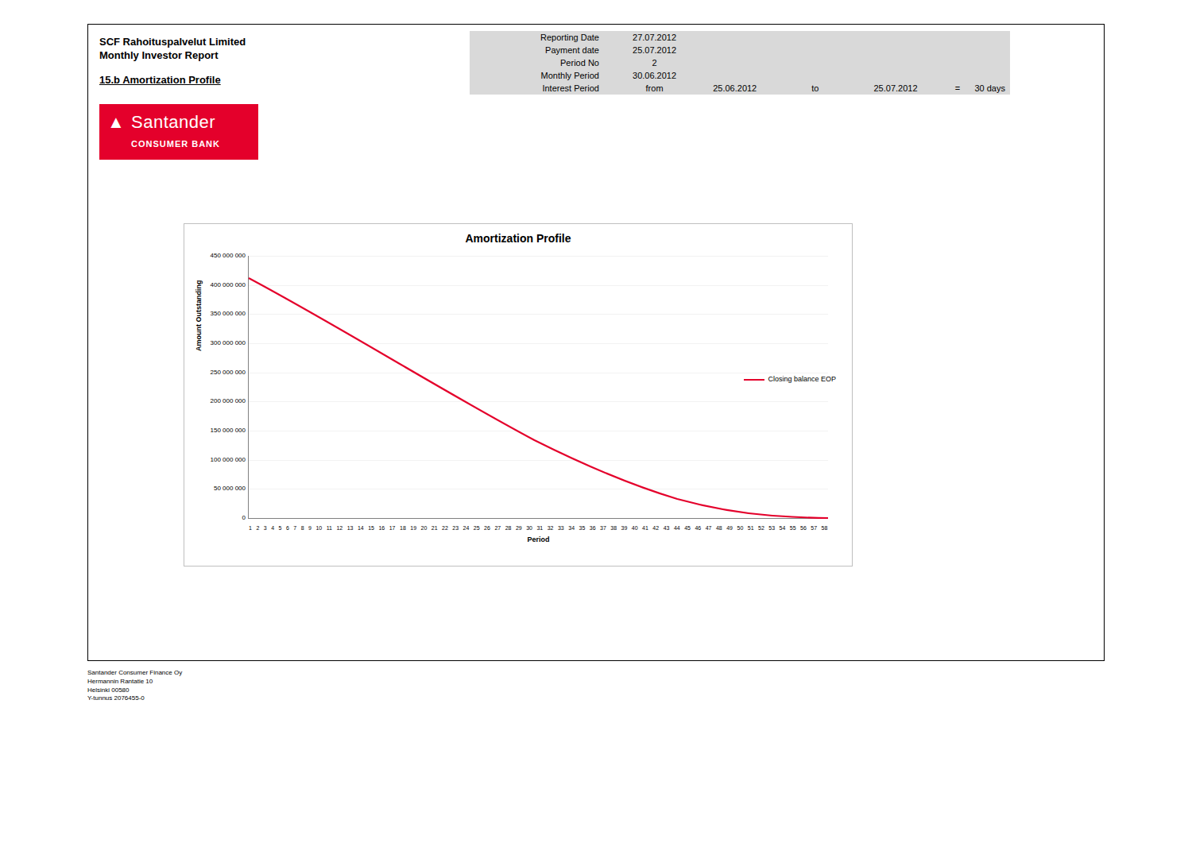SCF Rahoituspalvelut Limited
Monthly Investor Report
15.b Amortization Profile
▲
Santander
CONSUMER BANK
| Reporting Date | 27.07.2012 | | | | |
| Payment date | 25.07.2012 | | | | |
| Period No | 2 | | | | |
| Monthly Period | 30.06.2012 | | | | |
| Interest Period | from | 25.06.2012 | to | 25.07.2012 | = 30 days |
Amortization Profile
Amount Outstanding
450 000 000
400 000 000
350 000 000
300 000 000
250 000 000
200 000 000
150 000 000
100 000 000
50 000 000
0
12345678910 11121314151617181920 21222324252627282930 31323334353637383940 41424344454647484950 5152535455565758
Period
Closing balance EOP
Santander Consumer Finance Oy
Hermannin Rantatie 10
Helsinki 00580
Y-tunnus 2076455-0